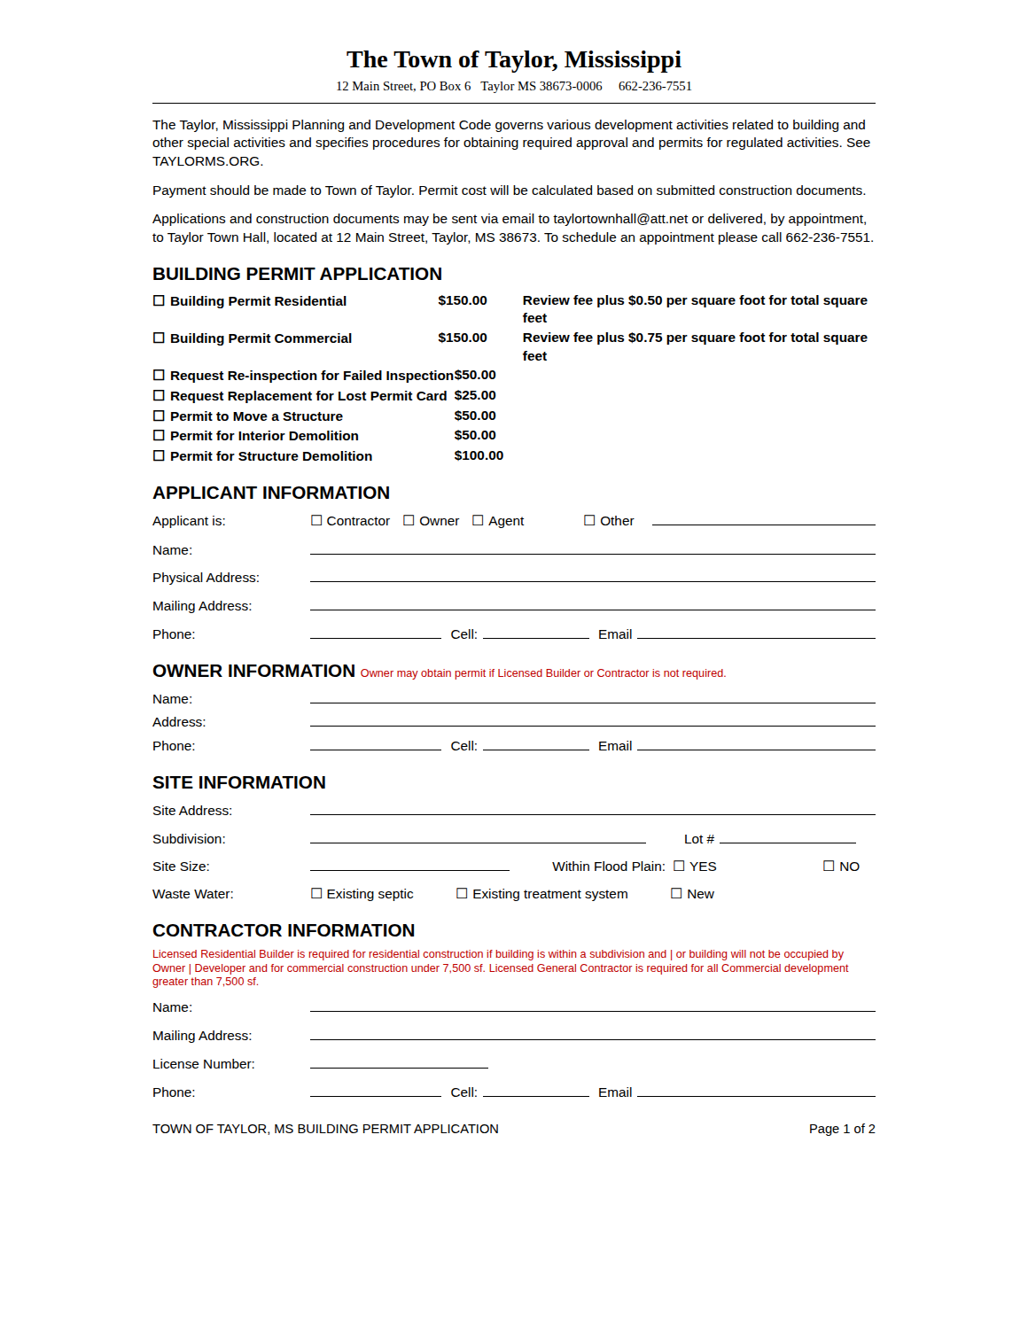The Town of Taylor, Mississippi
12 Main Street, PO Box 6 Taylor MS 38673-0006 662-236-7551
The Taylor, Mississippi Planning and Development Code governs various development activities related to building and other special activities and specifies procedures for obtaining required approval and permits for regulated activities. See TAYLORMS.ORG.
Payment should be made to Town of Taylor. Permit cost will be calculated based on submitted construction documents.
Applications and construction documents may be sent via email to taylortownhall@att.net or delivered, by appointment, to Taylor Town Hall, located at 12 Main Street, Taylor, MS 38673. To schedule an appointment please call 662-236-7551.
BUILDING PERMIT APPLICATION
Building Permit Residential $150.00 Review fee plus $0.50 per square foot for total square feet
Building Permit Commercial $150.00 Review fee plus $0.75 per square foot for total square feet
Request Re-inspection for Failed Inspection $50.00
Request Replacement for Lost Permit Card $25.00
Permit to Move a Structure $50.00
Permit for Interior Demolition $50.00
Permit for Structure Demolition $100.00
APPLICANT INFORMATION
Applicant is: Contractor Owner Agent Other
Name:
Physical Address:
Mailing Address:
Phone: Cell: Email
OWNER INFORMATION Owner may obtain permit if Licensed Builder or Contractor is not required.
Name:
Address:
Phone: Cell: Email
SITE INFORMATION
Site Address:
Subdivision: Lot #
Site Size: Within Flood Plain: YES NO
Waste Water: Existing septic Existing treatment system New
CONTRACTOR INFORMATION
Licensed Residential Builder is required for residential construction if building is within a subdivision and | or building will not be occupied by Owner | Developer and for commercial construction under 7,500 sf. Licensed General Contractor is required for all Commercial development greater than 7,500 sf.
Name:
Mailing Address:
License Number:
Phone: Cell: Email
TOWN OF TAYLOR, MS BUILDING PERMIT APPLICATION Page 1 of 2